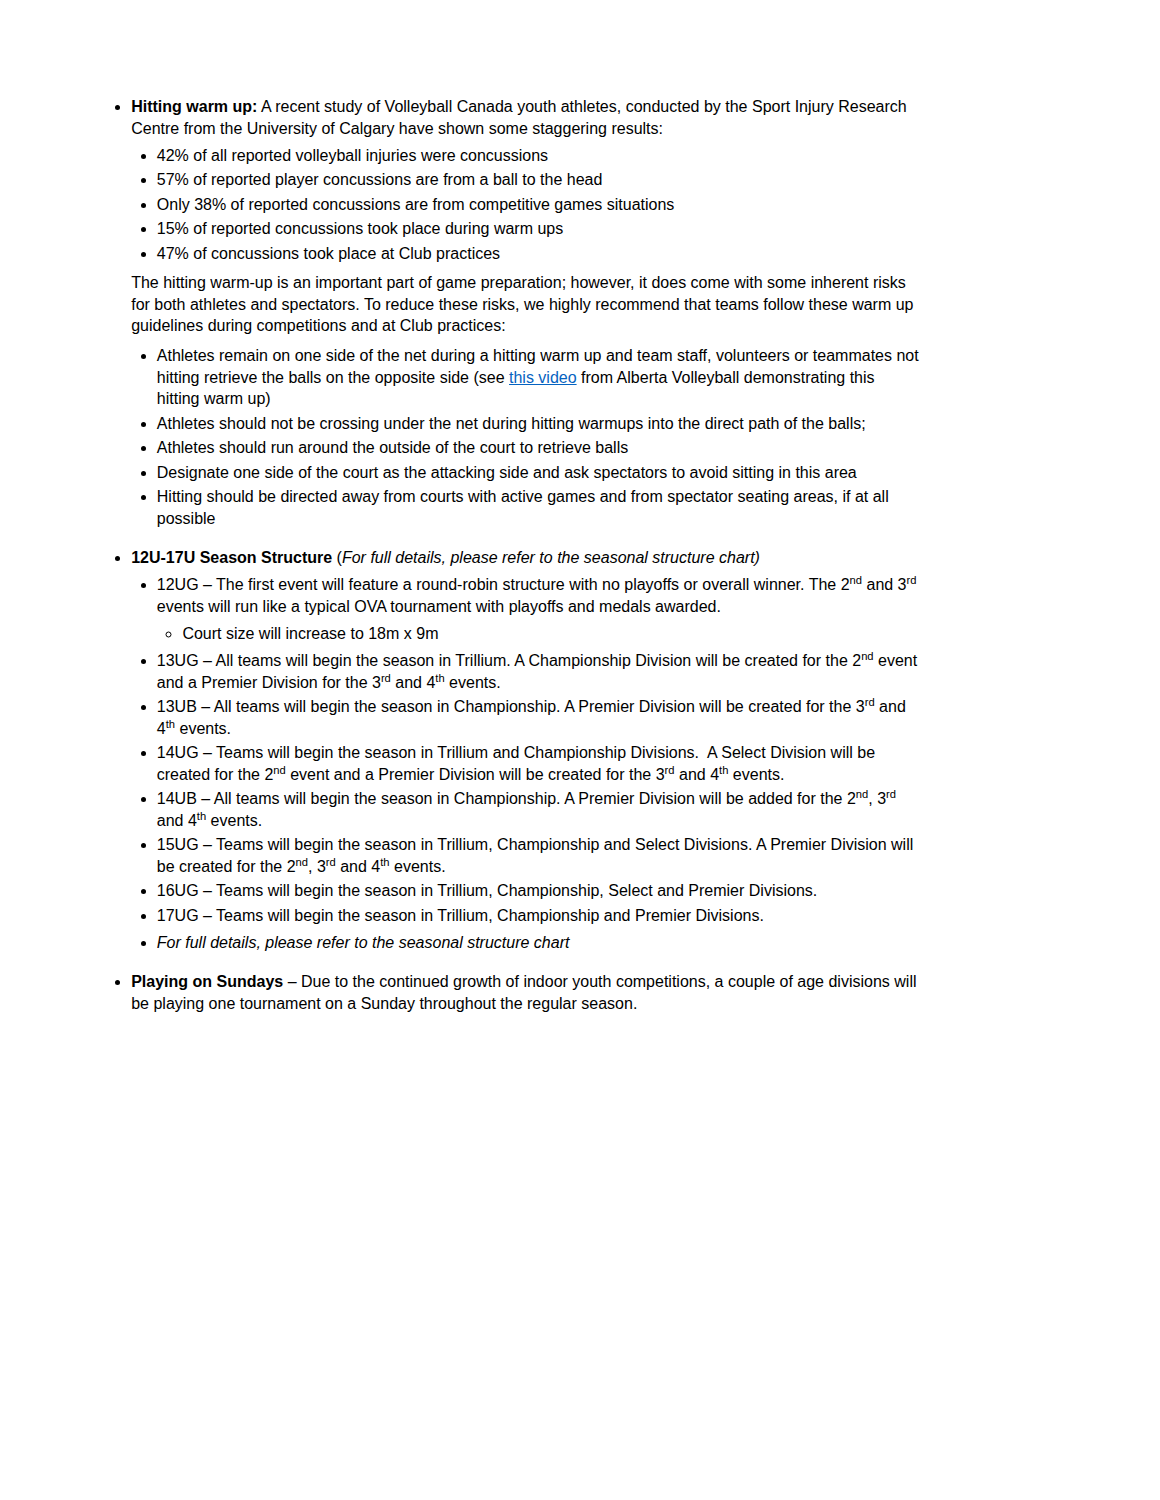Hitting warm up: A recent study of Volleyball Canada youth athletes, conducted by the Sport Injury Research Centre from the University of Calgary have shown some staggering results:
42% of all reported volleyball injuries were concussions
57% of reported player concussions are from a ball to the head
Only 38% of reported concussions are from competitive games situations
15% of reported concussions took place during warm ups
47% of concussions took place at Club practices
The hitting warm-up is an important part of game preparation; however, it does come with some inherent risks for both athletes and spectators. To reduce these risks, we highly recommend that teams follow these warm up guidelines during competitions and at Club practices:
Athletes remain on one side of the net during a hitting warm up and team staff, volunteers or teammates not hitting retrieve the balls on the opposite side (see this video from Alberta Volleyball demonstrating this hitting warm up)
Athletes should not be crossing under the net during hitting warmups into the direct path of the balls;
Athletes should run around the outside of the court to retrieve balls
Designate one side of the court as the attacking side and ask spectators to avoid sitting in this area
Hitting should be directed away from courts with active games and from spectator seating areas, if at all possible
12U-17U Season Structure (For full details, please refer to the seasonal structure chart)
12UG – The first event will feature a round-robin structure with no playoffs or overall winner. The 2nd and 3rd events will run like a typical OVA tournament with playoffs and medals awarded.
Court size will increase to 18m x 9m
13UG – All teams will begin the season in Trillium. A Championship Division will be created for the 2nd event and a Premier Division for the 3rd and 4th events.
13UB – All teams will begin the season in Championship. A Premier Division will be created for the 3rd and 4th events.
14UG – Teams will begin the season in Trillium and Championship Divisions. A Select Division will be created for the 2nd event and a Premier Division will be created for the 3rd and 4th events.
14UB – All teams will begin the season in Championship. A Premier Division will be added for the 2nd, 3rd and 4th events.
15UG – Teams will begin the season in Trillium, Championship and Select Divisions. A Premier Division will be created for the 2nd, 3rd and 4th events.
16UG – Teams will begin the season in Trillium, Championship, Select and Premier Divisions.
17UG – Teams will begin the season in Trillium, Championship and Premier Divisions.
For full details, please refer to the seasonal structure chart
Playing on Sundays – Due to the continued growth of indoor youth competitions, a couple of age divisions will be playing one tournament on a Sunday throughout the regular season.